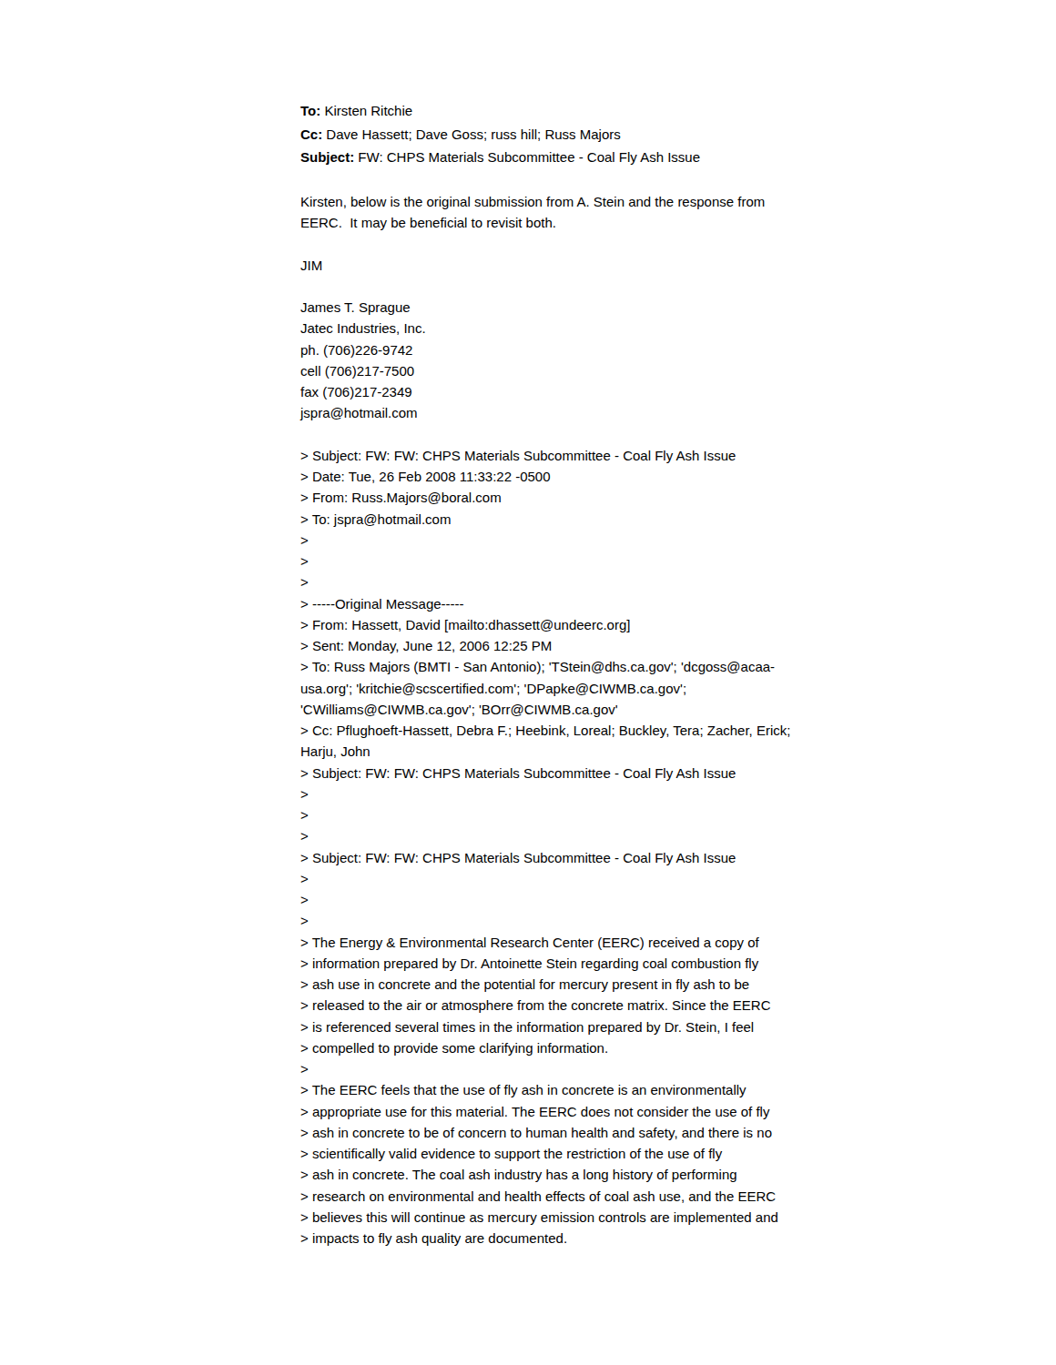To: Kirsten Ritchie
Cc: Dave Hassett; Dave Goss; russ hill; Russ Majors
Subject: FW: CHPS Materials Subcommittee - Coal Fly Ash Issue
Kirsten, below is the original submission from A. Stein and the response from EERC. It may be beneficial to revisit both.
JIM
James T. Sprague
Jatec Industries, Inc.
ph. (706)226-9742
cell (706)217-7500
fax (706)217-2349
jspra@hotmail.com
> Subject: FW: FW: CHPS Materials Subcommittee - Coal Fly Ash Issue
> Date: Tue, 26 Feb 2008 11:33:22 -0500
> From: Russ.Majors@boral.com
> To: jspra@hotmail.com
>
>
>
> -----Original Message-----
> From: Hassett, David [mailto:dhassett@undeerc.org]
> Sent: Monday, June 12, 2006 12:25 PM
> To: Russ Majors (BMTI - San Antonio); 'TStein@dhs.ca.gov'; 'dcgoss@acaa-usa.org'; 'kritchie@scscertified.com'; 'DPapke@CIWMB.ca.gov'; 'CWilliams@CIWMB.ca.gov'; 'BOrr@CIWMB.ca.gov'
> Cc: Pflughoeft-Hassett, Debra F.; Heebink, Loreal; Buckley, Tera; Zacher, Erick; Harju, John
> Subject: FW: FW: CHPS Materials Subcommittee - Coal Fly Ash Issue
>
>
>
> Subject: FW: FW: CHPS Materials Subcommittee - Coal Fly Ash Issue
>
>
>
> The Energy & Environmental Research Center (EERC) received a copy of
> information prepared by Dr. Antoinette Stein regarding coal combustion fly
> ash use in concrete and the potential for mercury present in fly ash to be
> released to the air or atmosphere from the concrete matrix. Since the EERC
> is referenced several times in the information prepared by Dr. Stein, I feel
> compelled to provide some clarifying information.
>
> The EERC feels that the use of fly ash in concrete is an environmentally
> appropriate use for this material. The EERC does not consider the use of fly
> ash in concrete to be of concern to human health and safety, and there is no
> scientifically valid evidence to support the restriction of the use of fly
> ash in concrete. The coal ash industry has a long history of performing
> research on environmental and health effects of coal ash use, and the EERC
> believes this will continue as mercury emission controls are implemented and
> impacts to fly ash quality are documented.